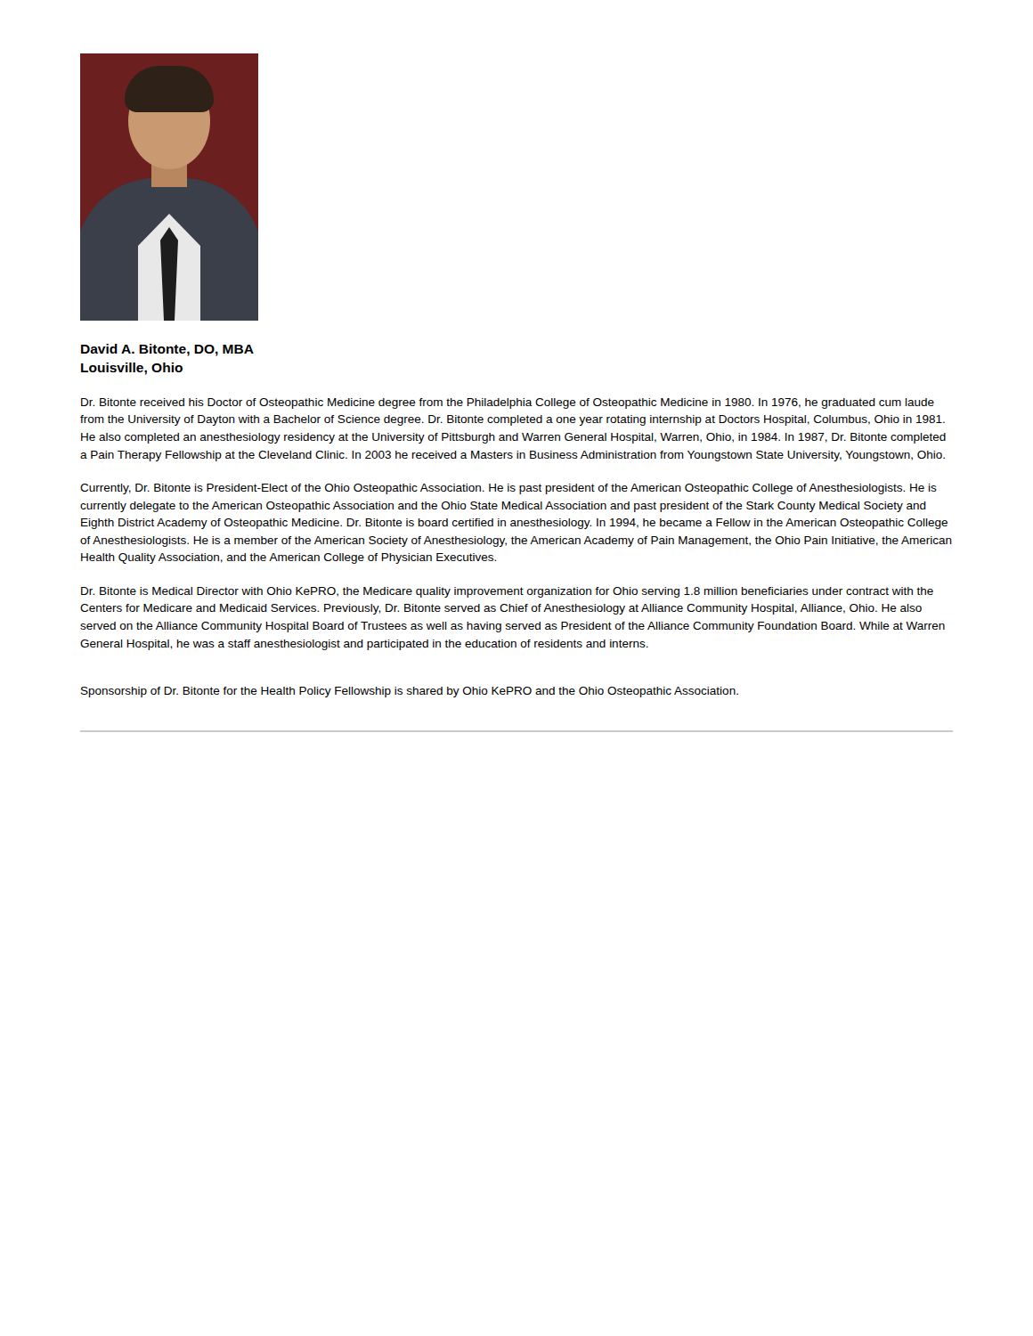David A. Bitonte, DO, MBALouisville, Ohio
Dr. Bitonte received his Doctor of Osteopathic Medicine degree from the Philadelphia College of Osteopathic Medicine in 1980. In 1976, he graduated cum laude from the University of Dayton with a Bachelor of Science degree. Dr. Bitonte completed a one year rotating internship at Doctors Hospital, Columbus, Ohio in 1981. He also completed an anesthesiology residency at the University of Pittsburgh and Warren General Hospital, Warren, Ohio, in 1984. In 1987, Dr. Bitonte completed a Pain Therapy Fellowship at the Cleveland Clinic. In 2003 he received a Masters in Business Administration from Youngstown State University, Youngstown, Ohio.
Currently, Dr. Bitonte is President-Elect of the Ohio Osteopathic Association. He is past president of the American Osteopathic College of Anesthesiologists. He is currently delegate to the American Osteopathic Association and the Ohio State Medical Association and past president of the Stark County Medical Society and Eighth District Academy of Osteopathic Medicine. Dr. Bitonte is board certified in anesthesiology. In 1994, he became a Fellow in the American Osteopathic College of Anesthesiologists. He is a member of the American Society of Anesthesiology, the American Academy of Pain Management, the Ohio Pain Initiative, the American Health Quality Association, and the American College of Physician Executives.
Dr. Bitonte is Medical Director with Ohio KePRO, the Medicare quality improvement organization for Ohio serving 1.8 million beneficiaries under contract with the Centers for Medicare and Medicaid Services. Previously, Dr. Bitonte served as Chief of Anesthesiology at Alliance Community Hospital, Alliance, Ohio. He also served on the Alliance Community Hospital Board of Trustees as well as having served as President of the Alliance Community Foundation Board. While at Warren General Hospital, he was a staff anesthesiologist and participated in the education of residents and interns.
Sponsorship of Dr. Bitonte for the Health Policy Fellowship is shared by Ohio KePRO and the Ohio Osteopathic Association.